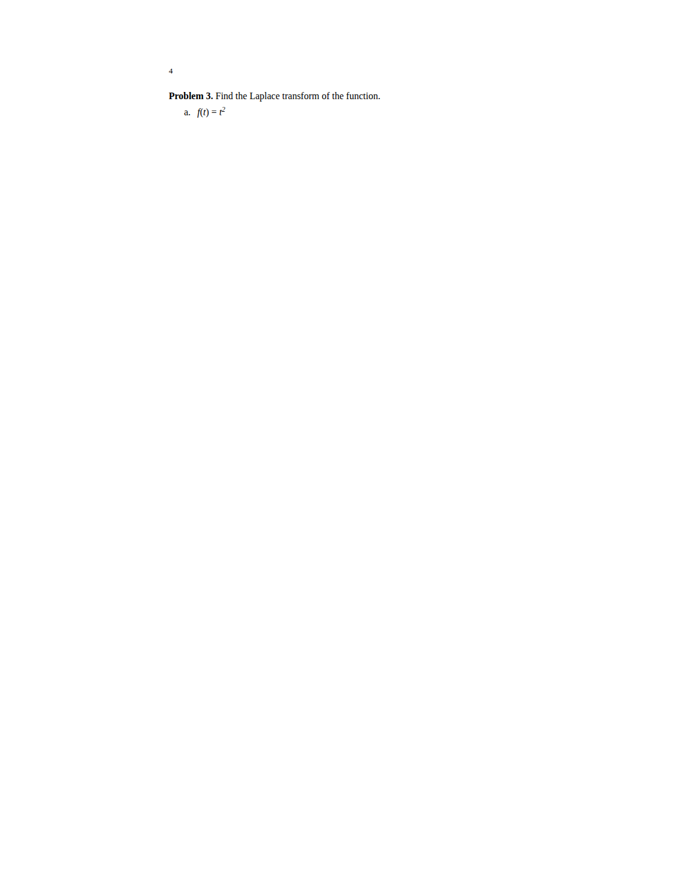4
Problem 3. Find the Laplace transform of the function.
a. f(t) = t2